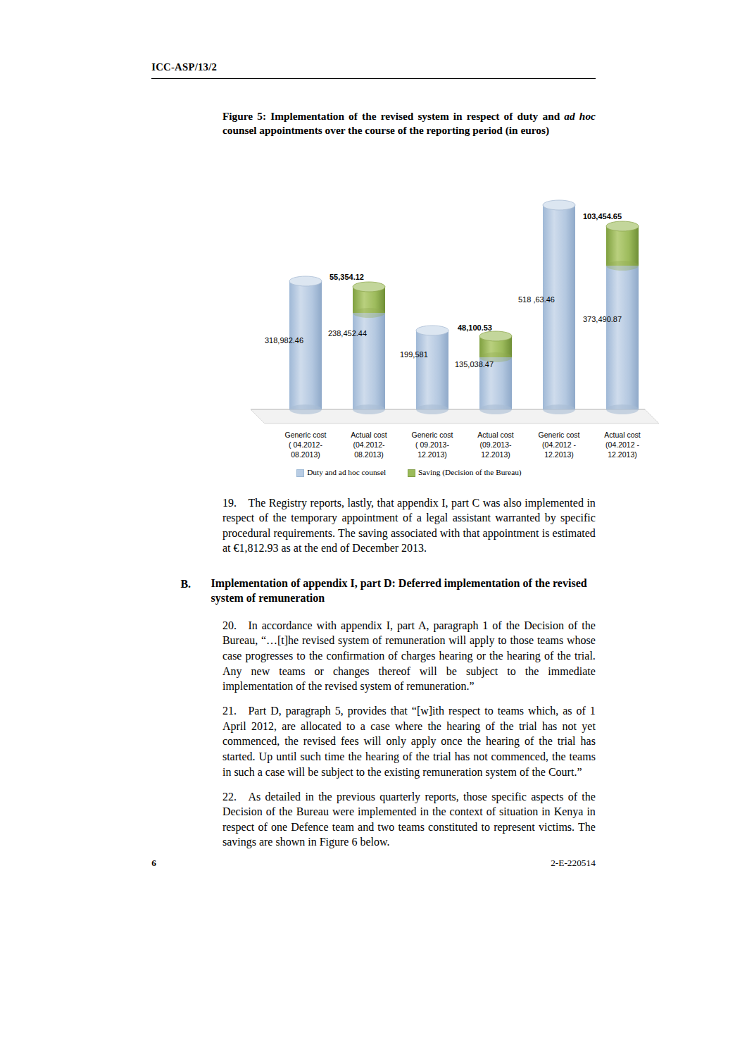ICC-ASP/13/2
Figure 5: Implementation of the revised system in respect of duty and ad hoc counsel appointments over the course of the reporting period (in euros)
318,982.46 55,354.12 238,452.44 199,581 48,100.53 135,038.47 518 ,63.46 103,454.65 373,490.87 Generic cost ( 04.2012- 08.2013) Actual cost (04.2012- 08.2013) Generic cost ( 09.2013- 12.2013) Actual cost (09.2013- 12.2013) Generic cost (04.2012 - 12.2013) Actual cost (04.2012 - 12.2013)
Duty and ad hoc counsel Saving (Decision of the Bureau)
19. The Registry reports, lastly, that appendix I, part C was also implemented in respect of the temporary appointment of a legal assistant warranted by specific procedural requirements. The saving associated with that appointment is estimated at €1,812.93 as at the end of December 2013.
B.
Implementation of appendix I, part D: Deferred implementation of the revised system of remuneration
20. In accordance with appendix I, part A, paragraph 1 of the Decision of the Bureau, “…[t]he revised system of remuneration will apply to those teams whose case progresses to the confirmation of charges hearing or the hearing of the trial. Any new teams or changes thereof will be subject to the immediate implementation of the revised system of remuneration.”
21. Part D, paragraph 5, provides that “[w]ith respect to teams which, as of 1 April 2012, are allocated to a case where the hearing of the trial has not yet commenced, the revised fees will only apply once the hearing of the trial has started. Up until such time the hearing of the trial has not commenced, the teams in such a case will be subject to the existing remuneration system of the Court.”
22. As detailed in the previous quarterly reports, those specific aspects of the Decision of the Bureau were implemented in the context of situation in Kenya in respect of one Defence team and two teams constituted to represent victims. The savings are shown in Figure 6 below.
6
2-E-220514